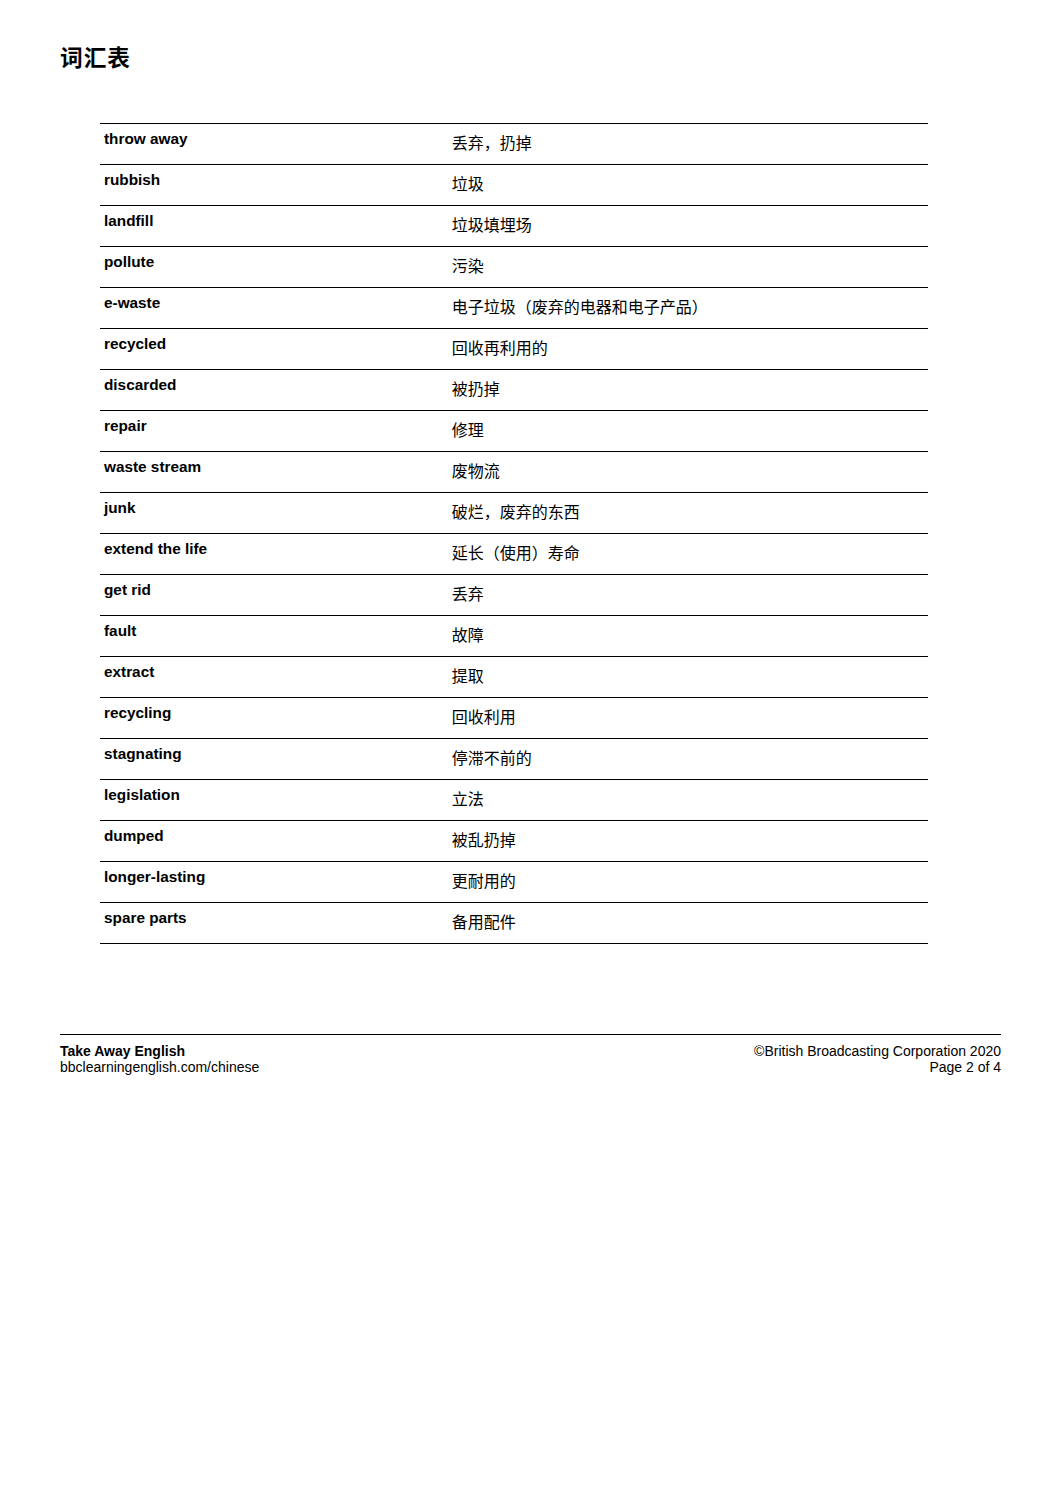词汇表
| throw away | 丢弃，扔掉 |
| rubbish | 垃圾 |
| landfill | 垃圾填埋场 |
| pollute | 污染 |
| e-waste | 电子垃圾（废弃的电器和电子产品） |
| recycled | 回收再利用的 |
| discarded | 被扔掉 |
| repair | 修理 |
| waste stream | 废物流 |
| junk | 破烂，废弃的东西 |
| extend the life | 延长（使用）寿命 |
| get rid | 丢弃 |
| fault | 故障 |
| extract | 提取 |
| recycling | 回收利用 |
| stagnating | 停滞不前的 |
| legislation | 立法 |
| dumped | 被乱扔掉 |
| longer-lasting | 更耐用的 |
| spare parts | 备用配件 |
Take Away English
bbclearningenglish.com/chinese
©British Broadcasting Corporation 2020
Page 2 of 4